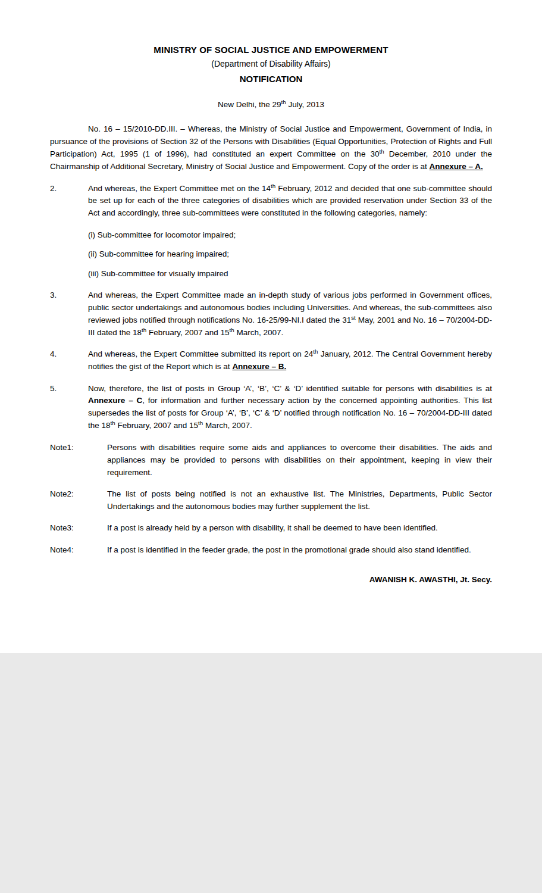MINISTRY OF SOCIAL JUSTICE AND EMPOWERMENT
(Department of Disability Affairs)
NOTIFICATION
New Delhi, the 29th July, 2013
No. 16 – 15/2010-DD.III. – Whereas, the Ministry of Social Justice and Empowerment, Government of India, in pursuance of the provisions of Section 32 of the Persons with Disabilities (Equal Opportunities, Protection of Rights and Full Participation) Act, 1995 (1 of 1996), had constituted an expert Committee on the 30th December, 2010 under the Chairmanship of Additional Secretary, Ministry of Social Justice and Empowerment. Copy of the order is at Annexure – A.
2.
And whereas, the Expert Committee met on the 14th February, 2012 and decided that one sub-committee should be set up for each of the three categories of disabilities which are provided reservation under Section 33 of the Act and accordingly, three sub-committees were constituted in the following categories, namely:
(i) Sub-committee for locomotor impaired;
(ii) Sub-committee for hearing impaired;
(iii) Sub-committee for visually impaired
3.
And whereas, the Expert Committee made an in-depth study of various jobs performed in Government offices, public sector undertakings and autonomous bodies including Universities. And whereas, the sub-committees also reviewed jobs notified through notifications No. 16-25/99-NI.I dated the 31st May, 2001 and No. 16 – 70/2004-DD-III dated the 18th February, 2007 and 15th March, 2007.
4.
And whereas, the Expert Committee submitted its report on 24th January, 2012. The Central Government hereby notifies the gist of the Report which is at Annexure – B.
5.
Now, therefore, the list of posts in Group ‘A’, ‘B’, ‘C’ & ‘D’ identified suitable for persons with disabilities is at Annexure – C, for information and further necessary action by the concerned appointing authorities. This list supersedes the list of posts for Group ‘A’, ‘B’, ‘C’ & ‘D’ notified through notification No. 16 – 70/2004-DD-III dated the 18th February, 2007 and 15th March, 2007.
Note1:
Persons with disabilities require some aids and appliances to overcome their disabilities. The aids and appliances may be provided to persons with disabilities on their appointment, keeping in view their requirement.
Note2:
The list of posts being notified is not an exhaustive list. The Ministries, Departments, Public Sector Undertakings and the autonomous bodies may further supplement the list.
Note3:
If a post is already held by a person with disability, it shall be deemed to have been identified.
Note4:
If a post is identified in the feeder grade, the post in the promotional grade should also stand identified.
AWANISH K. AWASTHI, Jt. Secy.